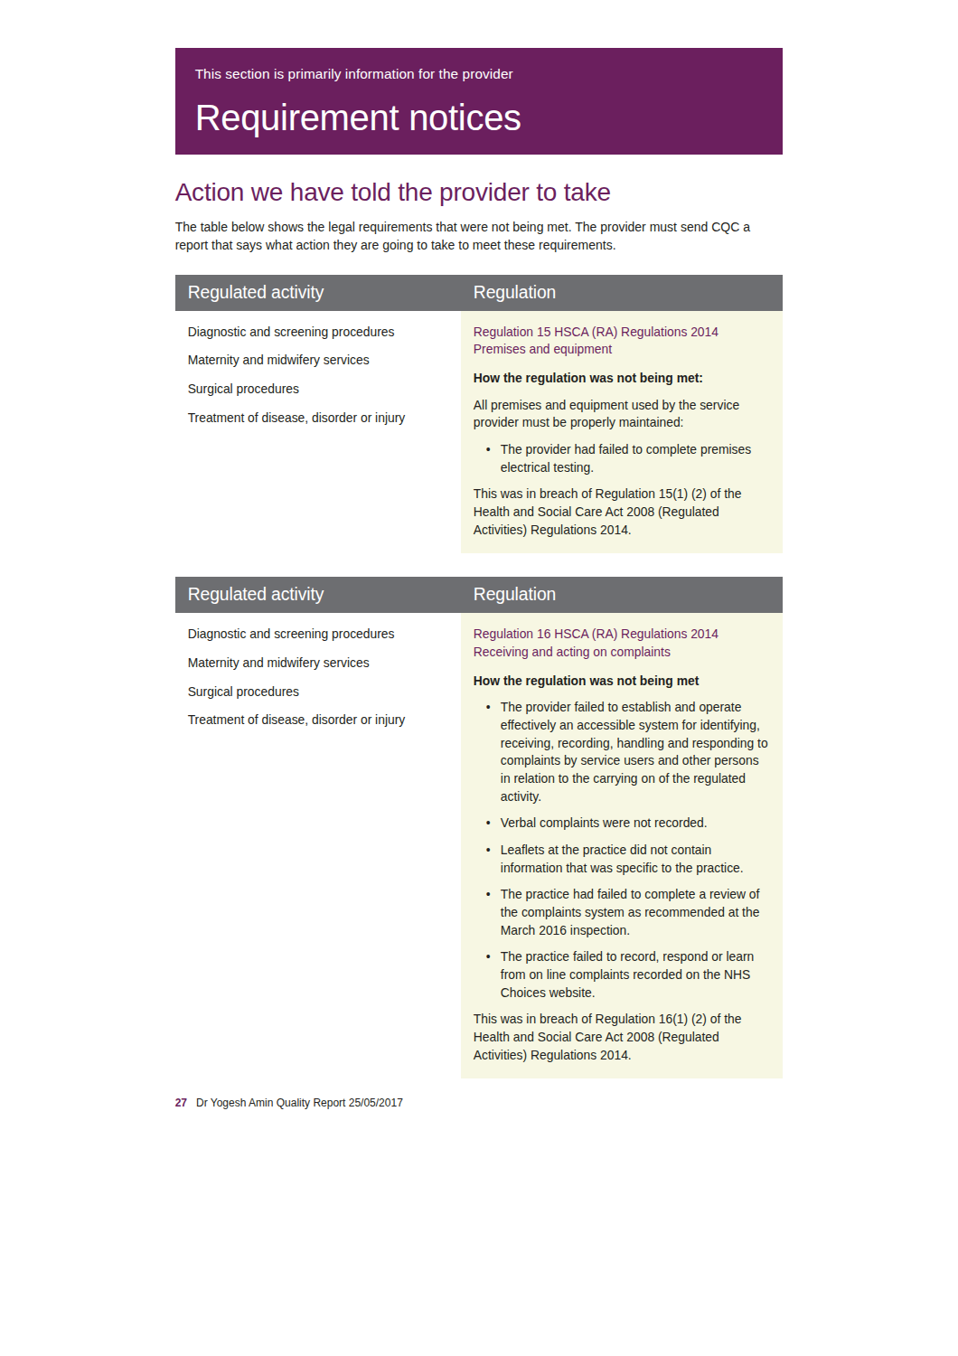This section is primarily information for the provider
Requirement notices
Action we have told the provider to take
The table below shows the legal requirements that were not being met. The provider must send CQC a report that says what action they are going to take to meet these requirements.
| Regulated activity | Regulation |
| --- | --- |
| Diagnostic and screening procedures Maternity and midwifery services Surgical procedures Treatment of disease, disorder or injury | Regulation 15 HSCA (RA) Regulations 2014 Premises and equipment How the regulation was not being met: All premises and equipment used by the service provider must be properly maintained: The provider had failed to complete premises electrical testing. This was in breach of Regulation 15(1) (2) of the Health and Social Care Act 2008 (Regulated Activities) Regulations 2014. |
| Regulated activity | Regulation |
| --- | --- |
| Diagnostic and screening procedures Maternity and midwifery services Surgical procedures Treatment of disease, disorder or injury | Regulation 16 HSCA (RA) Regulations 2014 Receiving and acting on complaints How the regulation was not being met The provider failed to establish and operate effectively an accessible system for identifying, receiving, recording, handling and responding to complaints by service users and other persons in relation to the carrying on of the regulated activity. Verbal complaints were not recorded. Leaflets at the practice did not contain information that was specific to the practice. The practice had failed to complete a review of the complaints system as recommended at the March 2016 inspection. The practice failed to record, respond or learn from on line complaints recorded on the NHS Choices website. This was in breach of Regulation 16(1) (2) of the Health and Social Care Act 2008 (Regulated Activities) Regulations 2014. |
27 Dr Yogesh Amin Quality Report 25/05/2017